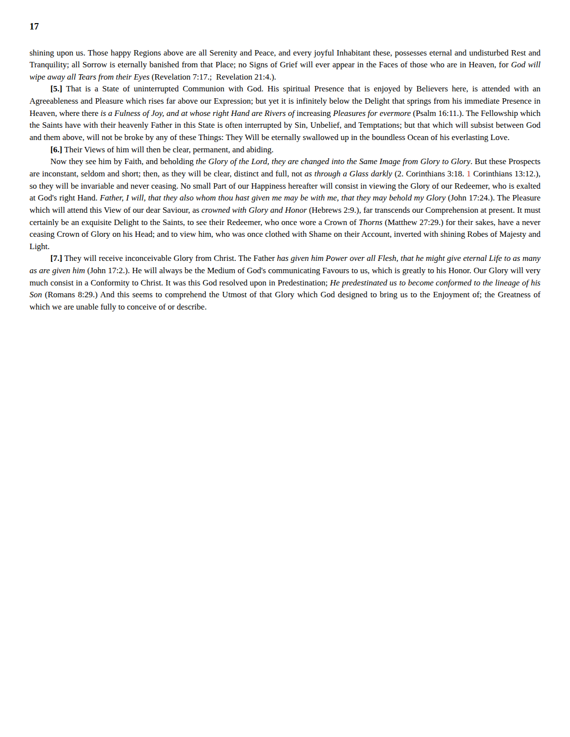17
shining upon us. Those happy Regions above are all Serenity and Peace, and every joyful Inhabitant these, possesses eternal and undisturbed Rest and Tranquility; all Sorrow is eternally banished from that Place; no Signs of Grief will ever appear in the Faces of those who are in Heaven, for God will wipe away all Tears from their Eyes (Revelation 7:17.; Revelation 21:4.).
[5.] That is a State of uninterrupted Communion with God. His spiritual Presence that is enjoyed by Believers here, is attended with an Agreeableness and Pleasure which rises far above our Expression; but yet it is infinitely below the Delight that springs from his immediate Presence in Heaven, where there is a Fulness of Joy, and at whose right Hand are Rivers of increasing Pleasures for evermore (Psalm 16:11.). The Fellowship which the Saints have with their heavenly Father in this State is often interrupted by Sin, Unbelief, and Temptations; but that which will subsist between God and them above, will not be broke by any of these Things: They Will be eternally swallowed up in the boundless Ocean of his everlasting Love.
[6.] Their Views of him will then be clear, permanent, and abiding.
Now they see him by Faith, and beholding the Glory of the Lord, they are changed into the Same Image from Glory to Glory. But these Prospects are inconstant, seldom and short; then, as they will be clear, distinct and full, not as through a Glass darkly (2. Corinthians 3:18. 1 Corinthians 13:12.), so they will be invariable and never ceasing. No small Part of our Happiness hereafter will consist in viewing the Glory of our Redeemer, who is exalted at God's right Hand. Father, I will, that they also whom thou hast given me may be with me, that they may behold my Glory (John 17:24.). The Pleasure which will attend this View of our dear Saviour, as crowned with Glory and Honor (Hebrews 2:9.), far transcends our Comprehension at present. It must certainly be an exquisite Delight to the Saints, to see their Redeemer, who once wore a Crown of Thorns (Matthew 27:29.) for their sakes, have a never ceasing Crown of Glory on his Head; and to view him, who was once clothed with Shame on their Account, inverted with shining Robes of Majesty and Light.
[7.] They will receive inconceivable Glory from Christ. The Father has given him Power over all Flesh, that he might give eternal Life to as many as are given him (John 17:2.). He will always be the Medium of God's communicating Favours to us, which is greatly to his Honor. Our Glory will very much consist in a Conformity to Christ. It was this God resolved upon in Predestination; He predestinated us to become conformed to the lineage of his Son (Romans 8:29.) And this seems to comprehend the Utmost of that Glory which God designed to bring us to the Enjoyment of; the Greatness of which we are unable fully to conceive of or describe.